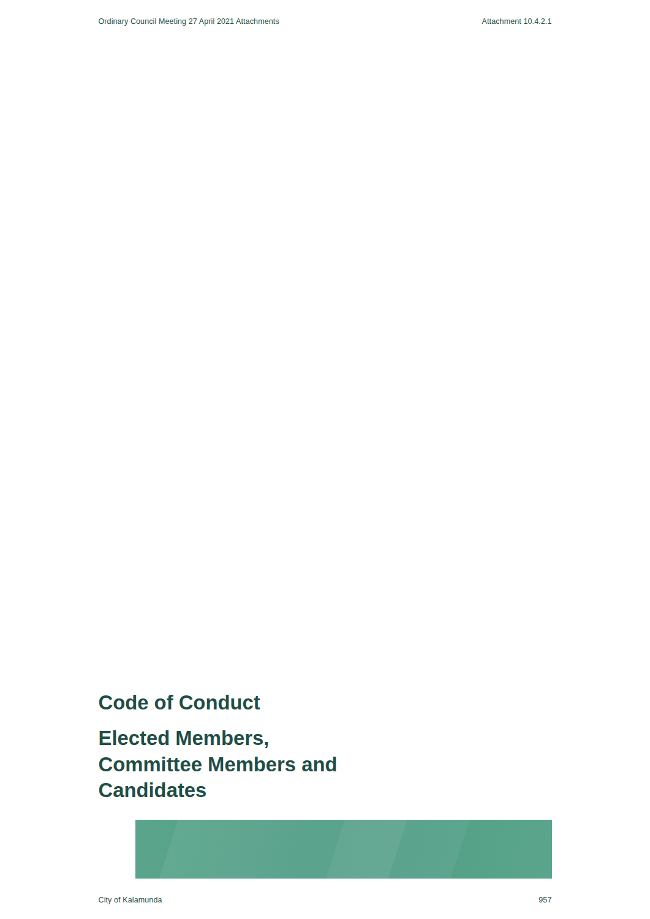Ordinary Council Meeting 27 April 2021 Attachments
Attachment 10.4.2.1
Code of Conduct
Elected Members, Committee Members and Candidates
City of Kalamunda
957